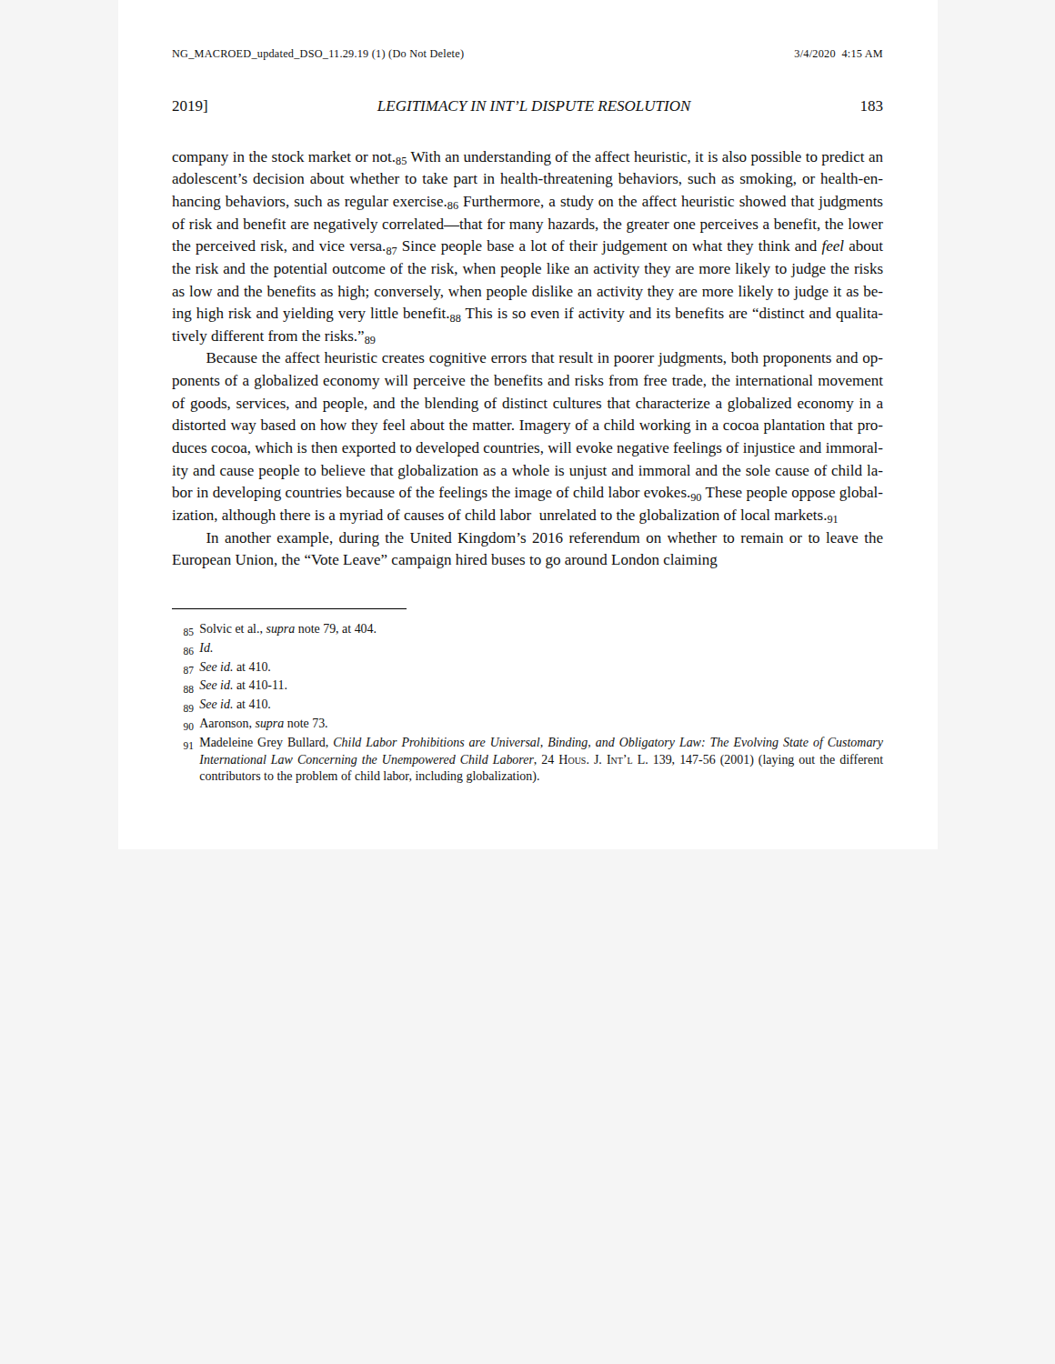NG_MACROED_updated_DSO_11.29.19 (1) (Do Not Delete) 3/4/2020 4:15 AM
2019] LEGITIMACY IN INT’L DISPUTE RESOLUTION 183
company in the stock market or not.85 With an understanding of the affect heuristic, it is also possible to predict an adolescent’s decision about whether to take part in health-threatening behaviors, such as smoking, or health-enhancing behaviors, such as regular exercise.86 Furthermore, a study on the affect heuristic showed that judgments of risk and benefit are negatively correlated—that for many hazards, the greater one perceives a benefit, the lower the perceived risk, and vice versa.87 Since people base a lot of their judgement on what they think and feel about the risk and the potential outcome of the risk, when people like an activity they are more likely to judge the risks as low and the benefits as high; conversely, when people dislike an activity they are more likely to judge it as being high risk and yielding very little benefit.88 This is so even if activity and its benefits are “distinct and qualitatively different from the risks.”89
Because the affect heuristic creates cognitive errors that result in poorer judgments, both proponents and opponents of a globalized economy will perceive the benefits and risks from free trade, the international movement of goods, services, and people, and the blending of distinct cultures that characterize a globalized economy in a distorted way based on how they feel about the matter. Imagery of a child working in a cocoa plantation that produces cocoa, which is then exported to developed countries, will evoke negative feelings of injustice and immorality and cause people to believe that globalization as a whole is unjust and immoral and the sole cause of child labor in developing countries because of the feelings the image of child labor evokes.90 These people oppose globalization, although there is a myriad of causes of child labor unrelated to the globalization of local markets.91
In another example, during the United Kingdom’s 2016 referendum on whether to remain or to leave the European Union, the “Vote Leave” campaign hired buses to go around London claiming
85
Solvic et al., supra note 79, at 404.
86
Id.
87
See id. at 410.
88
See id. at 410-11.
89
See id. at 410.
90
Aaronson, supra note 73.
91
Madeleine Grey Bullard, Child Labor Prohibitions are Universal, Binding, and Obligatory Law: The Evolving State of Customary International Law Concerning the Unempowered Child Laborer, 24 Hous. J. Int’l L. 139, 147-56 (2001) (laying out the different contributors to the problem of child labor, including globalization).